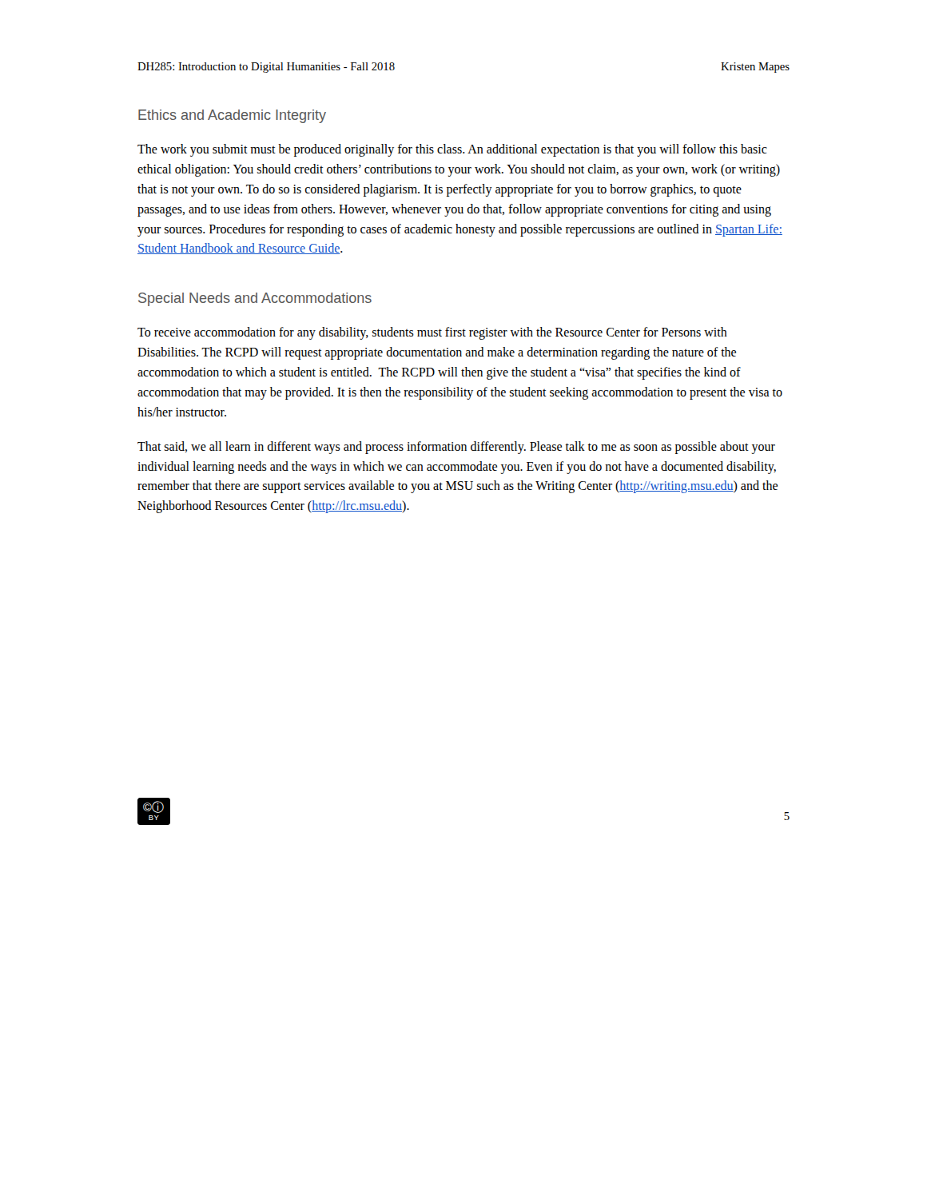DH285: Introduction to Digital Humanities - Fall 2018 Kristen Mapes
Ethics and Academic Integrity
The work you submit must be produced originally for this class. An additional expectation is that you will follow this basic ethical obligation: You should credit others’ contributions to your work. You should not claim, as your own, work (or writing) that is not your own. To do so is considered plagiarism. It is perfectly appropriate for you to borrow graphics, to quote passages, and to use ideas from others. However, whenever you do that, follow appropriate conventions for citing and using your sources. Procedures for responding to cases of academic honesty and possible repercussions are outlined in Spartan Life: Student Handbook and Resource Guide.
Special Needs and Accommodations
To receive accommodation for any disability, students must first register with the Resource Center for Persons with Disabilities. The RCPD will request appropriate documentation and make a determination regarding the nature of the accommodation to which a student is entitled. The RCPD will then give the student a “visa” that specifies the kind of accommodation that may be provided. It is then the responsibility of the student seeking accommodation to present the visa to his/her instructor.
That said, we all learn in different ways and process information differently. Please talk to me as soon as possible about your individual learning needs and the ways in which we can accommodate you. Even if you do not have a documented disability, remember that there are support services available to you at MSU such as the Writing Center (http://writing.msu.edu) and the Neighborhood Resources Center (http://lrc.msu.edu).
©ⓘ BY 5